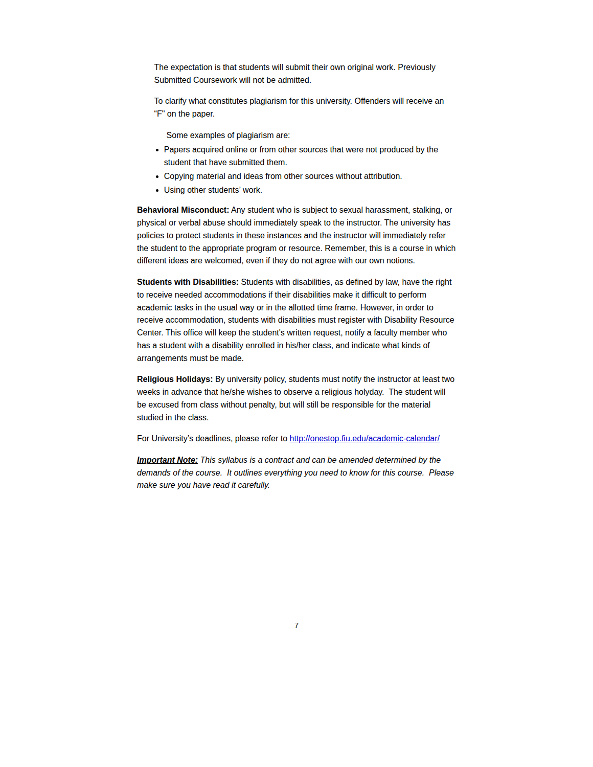The expectation is that students will submit their own original work. Previously Submitted Coursework will not be admitted.
To clarify what constitutes plagiarism for this university. Offenders will receive an “F" on the paper.
Some examples of plagiarism are:
Papers acquired online or from other sources that were not produced by the student that have submitted them.
Copying material and ideas from other sources without attribution.
Using other students’ work.
Behavioral Misconduct: Any student who is subject to sexual harassment, stalking, or physical or verbal abuse should immediately speak to the instructor. The university has policies to protect students in these instances and the instructor will immediately refer the student to the appropriate program or resource. Remember, this is a course in which different ideas are welcomed, even if they do not agree with our own notions.
Students with Disabilities: Students with disabilities, as defined by law, have the right to receive needed accommodations if their disabilities make it difficult to perform academic tasks in the usual way or in the allotted time frame. However, in order to receive accommodation, students with disabilities must register with Disability Resource Center. This office will keep the student's written request, notify a faculty member who has a student with a disability enrolled in his/her class, and indicate what kinds of arrangements must be made.
Religious Holidays: By university policy, students must notify the instructor at least two weeks in advance that he/she wishes to observe a religious holyday. The student will be excused from class without penalty, but will still be responsible for the material studied in the class.
For University’s deadlines, please refer to http://onestop.fiu.edu/academic-calendar/
Important Note: This syllabus is a contract and can be amended determined by the demands of the course. It outlines everything you need to know for this course. Please make sure you have read it carefully.
7